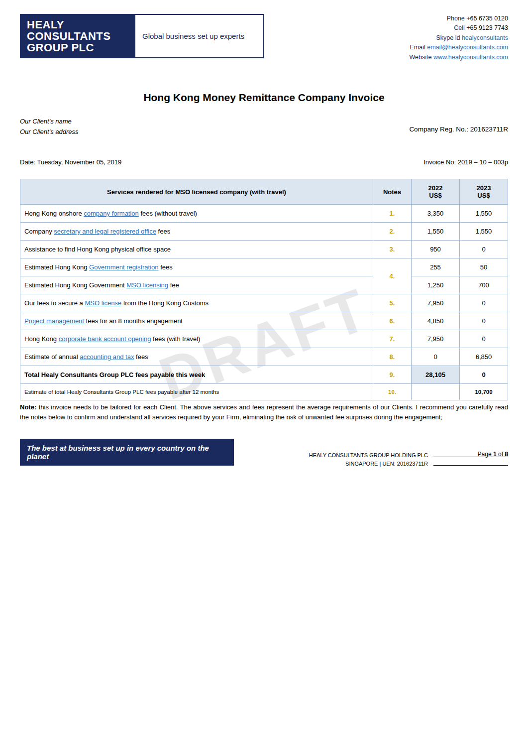DRAFT
HEALY CONSULTANTS GROUP PLC
Global business set up experts
Phone +65 6735 0120
Cell +65 9123 7743
Skype id healyconsultants
Email email@healyconsultants.com
Website www.healyconsultants.com
Hong Kong Money Remittance Company Invoice
Our Client’s name
Our Client’s address
Company Reg. No.: 201623711R
Date: Tuesday, November 05, 2019 Invoice No: 2019 – 10 – 003p
| Services rendered for MSO licensed company (with travel) | Notes | 2022 US$ | 2023 US$ |
| --- | --- | --- | --- |
| Hong Kong onshore company formation fees (without travel) | 1. | 3,350 | 1,550 |
| Company secretary and legal registered office fees | 2. | 1,550 | 1,550 |
| Assistance to find Hong Kong physical office space | 3. | 950 | 0 |
| Estimated Hong Kong Government registration fees | 4. | 255 | 50 |
| Estimated Hong Kong Government MSO licensing fee | 1,250 | 700 |
| Our fees to secure a MSO license from the Hong Kong Customs | 5. | 7,950 | 0 |
| Project management fees for an 8 months engagement | 6. | 4,850 | 0 |
| Hong Kong corporate bank account opening fees (with travel) | 7. | 7,950 | 0 |
| Estimate of annual accounting and tax fees | 8. | 0 | 6,850 |
| Total Healy Consultants Group PLC fees payable this week | 9. | 28,105 | 0 |
| Estimate of total Healy Consultants Group PLC fees payable after 12 months | 10. | | 10,700 |
Note: this invoice needs to be tailored for each Client. The above services and fees represent the average requirements of our Clients. I recommend you carefully read the notes below to confirm and understand all services required by your Firm, eliminating the risk of unwanted fee surprises during the engagement;
The best at business set up in every country on the planet
Page 1 of 8
HEALY CONSULTANTS GROUP HOLDING PLC
SINGAPORE | UEN: 201623711R